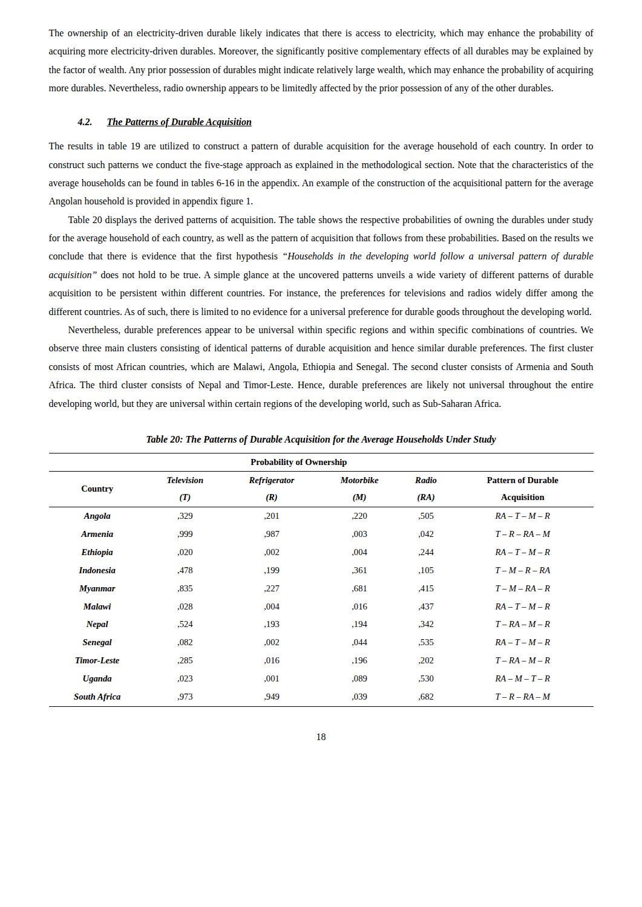The ownership of an electricity-driven durable likely indicates that there is access to electricity, which may enhance the probability of acquiring more electricity-driven durables. Moreover, the significantly positive complementary effects of all durables may be explained by the factor of wealth. Any prior possession of durables might indicate relatively large wealth, which may enhance the probability of acquiring more durables. Nevertheless, radio ownership appears to be limitedly affected by the prior possession of any of the other durables.
4.2. The Patterns of Durable Acquisition
The results in table 19 are utilized to construct a pattern of durable acquisition for the average household of each country. In order to construct such patterns we conduct the five-stage approach as explained in the methodological section. Note that the characteristics of the average households can be found in tables 6-16 in the appendix. An example of the construction of the acquisitional pattern for the average Angolan household is provided in appendix figure 1.
Table 20 displays the derived patterns of acquisition. The table shows the respective probabilities of owning the durables under study for the average household of each country, as well as the pattern of acquisition that follows from these probabilities. Based on the results we conclude that there is evidence that the first hypothesis “Households in the developing world follow a universal pattern of durable acquisition” does not hold to be true. A simple glance at the uncovered patterns unveils a wide variety of different patterns of durable acquisition to be persistent within different countries. For instance, the preferences for televisions and radios widely differ among the different countries. As of such, there is limited to no evidence for a universal preference for durable goods throughout the developing world.
Nevertheless, durable preferences appear to be universal within specific regions and within specific combinations of countries. We observe three main clusters consisting of identical patterns of durable acquisition and hence similar durable preferences. The first cluster consists of most African countries, which are Malawi, Angola, Ethiopia and Senegal. The second cluster consists of Armenia and South Africa. The third cluster consists of Nepal and Timor-Leste. Hence, durable preferences are likely not universal throughout the entire developing world, but they are universal within certain regions of the developing world, such as Sub-Saharan Africa.
Table 20: The Patterns of Durable Acquisition for the Average Households Under Study
| | Probability of Ownership | |
| Country | Television (T) | Refrigerator (R) | Motorbike (M) | Radio (RA) | Pattern of Durable Acquisition |
| Angola | ,329 | ,201 | ,220 | ,505 | RA – T – M – R |
| Armenia | ,999 | ,987 | ,003 | ,042 | T – R – RA – M |
| Ethiopia | ,020 | ,002 | ,004 | ,244 | RA – T – M – R |
| Indonesia | ,478 | ,199 | ,361 | ,105 | T – M – R – RA |
| Myanmar | ,835 | ,227 | ,681 | ,415 | T – M – RA – R |
| Malawi | ,028 | ,004 | ,016 | ,437 | RA – T – M – R |
| Nepal | ,524 | ,193 | ,194 | ,342 | T – RA – M – R |
| Senegal | ,082 | ,002 | ,044 | ,535 | RA – T – M – R |
| Timor-Leste | ,285 | ,016 | ,196 | ,202 | T – RA – M – R |
| Uganda | ,023 | ,001 | ,089 | ,530 | RA – M – T – R |
| South Africa | ,973 | ,949 | ,039 | ,682 | T – R – RA – M |
18